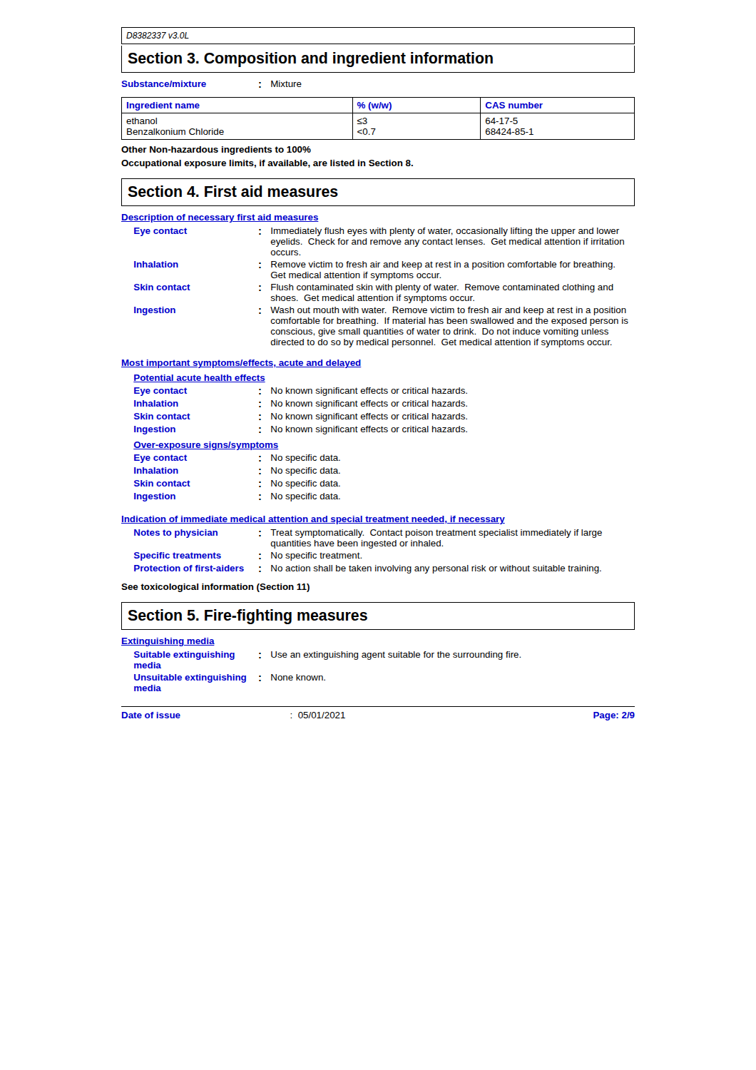D8382337 v3.0L
Section 3. Composition and ingredient information
Substance/mixture
:
Mixture
| Ingredient name | % (w/w) | CAS number |
| --- | --- | --- |
| ethanol Benzalkonium Chloride | ≤3 <0.7 | 64-17-5 68424-85-1 |
Other Non-hazardous ingredients to 100%
Occupational exposure limits, if available, are listed in Section 8.
Section 4. First aid measures
Description of necessary first aid measures
Eye contact
:
Immediately flush eyes with plenty of water, occasionally lifting the upper and lower eyelids. Check for and remove any contact lenses. Get medical attention if irritation occurs.
Inhalation
:
Remove victim to fresh air and keep at rest in a position comfortable for breathing. Get medical attention if symptoms occur.
Skin contact
:
Flush contaminated skin with plenty of water. Remove contaminated clothing and shoes. Get medical attention if symptoms occur.
Ingestion
:
Wash out mouth with water. Remove victim to fresh air and keep at rest in a position comfortable for breathing. If material has been swallowed and the exposed person is conscious, give small quantities of water to drink. Do not induce vomiting unless directed to do so by medical personnel. Get medical attention if symptoms occur.
Most important symptoms/effects, acute and delayed
Potential acute health effects
Eye contact
:
No known significant effects or critical hazards.
Inhalation
:
No known significant effects or critical hazards.
Skin contact
:
No known significant effects or critical hazards.
Ingestion
:
No known significant effects or critical hazards.
Over-exposure signs/symptoms
Eye contact
:
No specific data.
Inhalation
:
No specific data.
Skin contact
:
No specific data.
Ingestion
:
No specific data.
Indication of immediate medical attention and special treatment needed, if necessary
Notes to physician
:
Treat symptomatically. Contact poison treatment specialist immediately if large quantities have been ingested or inhaled.
Specific treatments
:
No specific treatment.
Protection of first-aiders
:
No action shall be taken involving any personal risk or without suitable training.
See toxicological information (Section 11)
Section 5. Fire-fighting measures
Extinguishing media
Suitable extinguishing media
:
Use an extinguishing agent suitable for the surrounding fire.
Unsuitable extinguishing media
:
None known.
Date of issue
: 05/01/2021
Page: 2/9